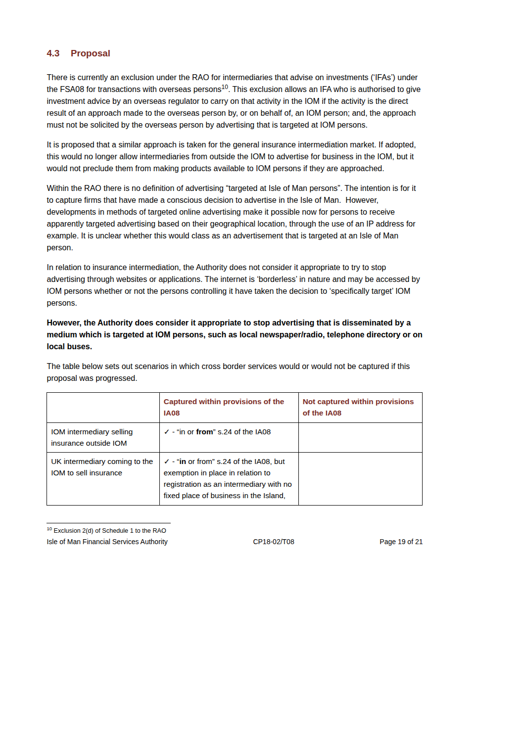4.3 Proposal
There is currently an exclusion under the RAO for intermediaries that advise on investments (‘IFAs’) under the FSA08 for transactions with overseas persons10. This exclusion allows an IFA who is authorised to give investment advice by an overseas regulator to carry on that activity in the IOM if the activity is the direct result of an approach made to the overseas person by, or on behalf of, an IOM person; and, the approach must not be solicited by the overseas person by advertising that is targeted at IOM persons.
It is proposed that a similar approach is taken for the general insurance intermediation market. If adopted, this would no longer allow intermediaries from outside the IOM to advertise for business in the IOM, but it would not preclude them from making products available to IOM persons if they are approached.
Within the RAO there is no definition of advertising “targeted at Isle of Man persons”. The intention is for it to capture firms that have made a conscious decision to advertise in the Isle of Man. However, developments in methods of targeted online advertising make it possible now for persons to receive apparently targeted advertising based on their geographical location, through the use of an IP address for example. It is unclear whether this would class as an advertisement that is targeted at an Isle of Man person.
In relation to insurance intermediation, the Authority does not consider it appropriate to try to stop advertising through websites or applications. The internet is ‘borderless’ in nature and may be accessed by IOM persons whether or not the persons controlling it have taken the decision to ‘specifically target’ IOM persons.
However, the Authority does consider it appropriate to stop advertising that is disseminated by a medium which is targeted at IOM persons, such as local newspaper/radio, telephone directory or on local buses.
The table below sets out scenarios in which cross border services would or would not be captured if this proposal was progressed.
| | Captured within provisions of the IA08 | Not captured within provisions of the IA08 |
| --- | --- | --- |
| IOM intermediary selling insurance outside IOM | ✓ - “in or from ” s.24 of the IA08 | |
| UK intermediary coming to the IOM to sell insurance | ✓ - “ in or from” s.24 of the IA08, but exemption in place in relation to registration as an intermediary with no fixed place of business in the Island, | |
10 Exclusion 2(d) of Schedule 1 to the RAO
Isle of Man Financial Services Authority CP18-02/T08 Page 19 of 21